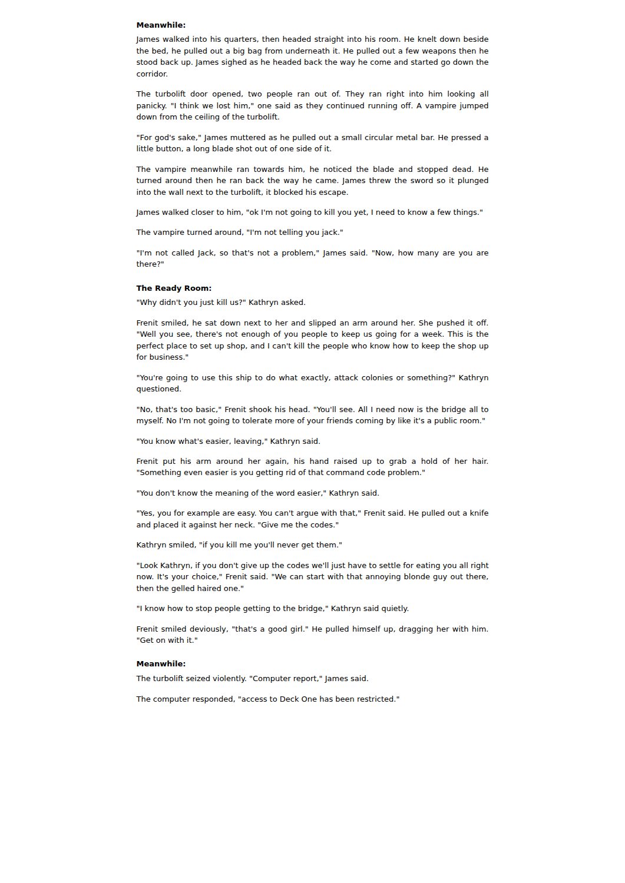Meanwhile:
James walked into his quarters, then headed straight into his room. He knelt down beside the bed, he pulled out a big bag from underneath it. He pulled out a few weapons then he stood back up. James sighed as he headed back the way he come and started go down the corridor.
The turbolift door opened, two people ran out of. They ran right into him looking all panicky. "I think we lost him," one said as they continued running off. A vampire jumped down from the ceiling of the turbolift.
"For god's sake," James muttered as he pulled out a small circular metal bar. He pressed a little button, a long blade shot out of one side of it.
The vampire meanwhile ran towards him, he noticed the blade and stopped dead. He turned around then he ran back the way he came. James threw the sword so it plunged into the wall next to the turbolift, it blocked his escape.
James walked closer to him, "ok I'm not going to kill you yet, I need to know a few things."
The vampire turned around, "I'm not telling you jack."
"I'm not called Jack, so that's not a problem," James said. "Now, how many are you are there?"
The Ready Room:
"Why didn't you just kill us?" Kathryn asked.
Frenit smiled, he sat down next to her and slipped an arm around her. She pushed it off. "Well you see, there's not enough of you people to keep us going for a week. This is the perfect place to set up shop, and I can't kill the people who know how to keep the shop up for business."
"You're going to use this ship to do what exactly, attack colonies or something?" Kathryn questioned.
"No, that's too basic," Frenit shook his head. "You'll see. All I need now is the bridge all to myself. No I'm not going to tolerate more of your friends coming by like it's a public room."
"You know what's easier, leaving," Kathryn said.
Frenit put his arm around her again, his hand raised up to grab a hold of her hair. "Something even easier is you getting rid of that command code problem."
"You don't know the meaning of the word easier," Kathryn said.
"Yes, you for example are easy. You can't argue with that," Frenit said. He pulled out a knife and placed it against her neck. "Give me the codes."
Kathryn smiled, "if you kill me you'll never get them."
"Look Kathryn, if you don't give up the codes we'll just have to settle for eating you all right now. It's your choice," Frenit said. "We can start with that annoying blonde guy out there, then the gelled haired one."
"I know how to stop people getting to the bridge," Kathryn said quietly.
Frenit smiled deviously, "that's a good girl." He pulled himself up, dragging her with him. "Get on with it."
Meanwhile:
The turbolift seized violently. "Computer report," James said.
The computer responded, "access to Deck One has been restricted."